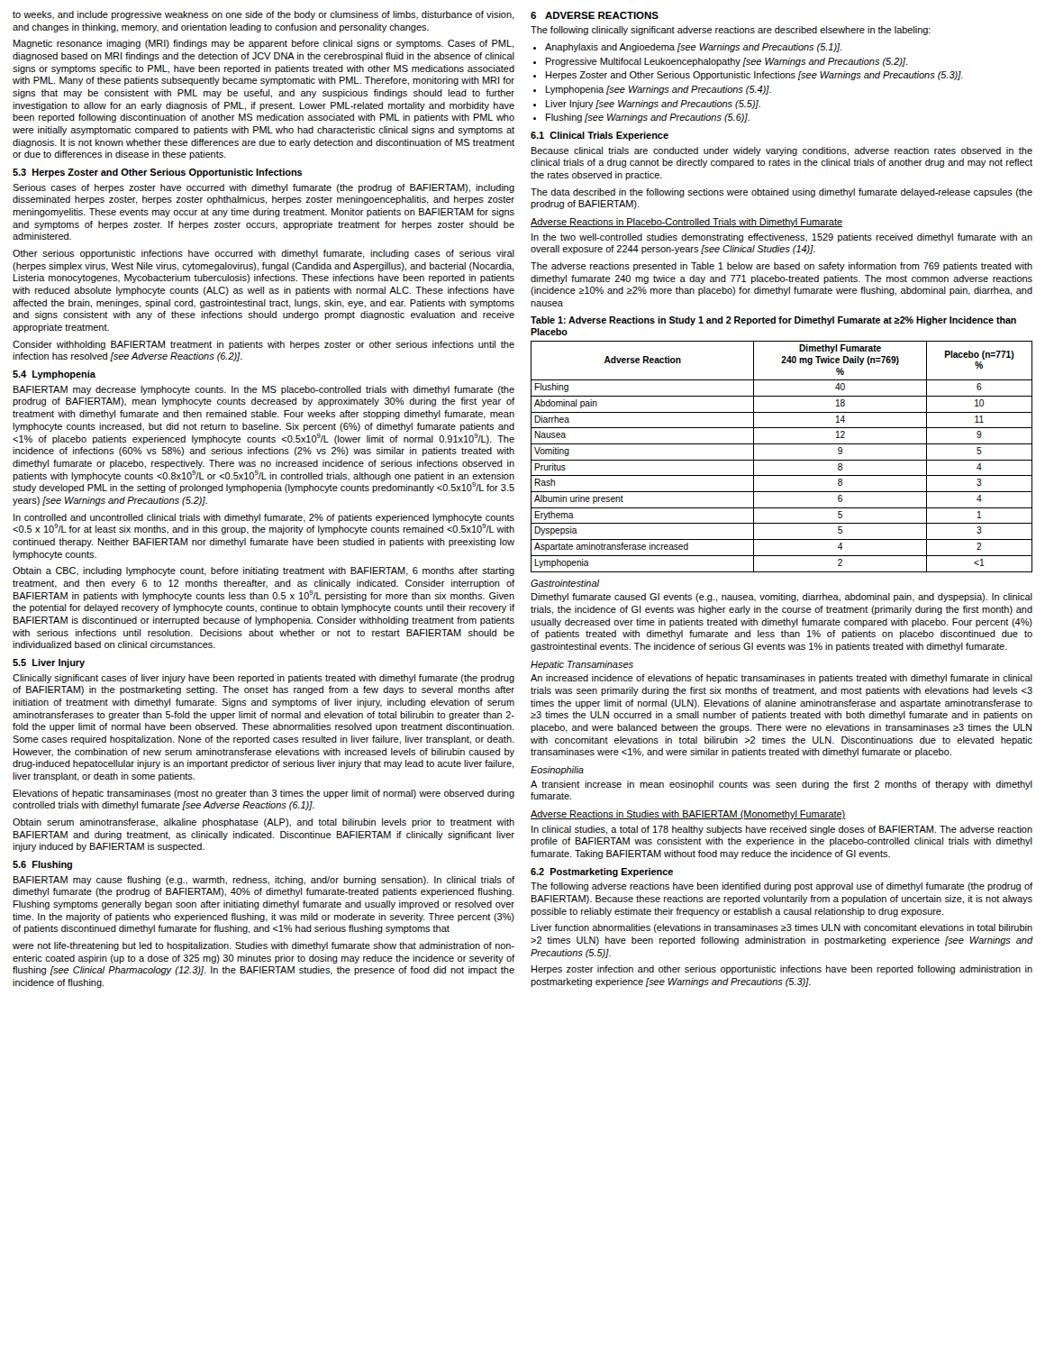to weeks, and include progressive weakness on one side of the body or clumsiness of limbs, disturbance of vision, and changes in thinking, memory, and orientation leading to confusion and personality changes.
Magnetic resonance imaging (MRI) findings may be apparent before clinical signs or symptoms. Cases of PML, diagnosed based on MRI findings and the detection of JCV DNA in the cerebrospinal fluid in the absence of clinical signs or symptoms specific to PML, have been reported in patients treated with other MS medications associated with PML. Many of these patients subsequently became symptomatic with PML. Therefore, monitoring with MRI for signs that may be consistent with PML may be useful, and any suspicious findings should lead to further investigation to allow for an early diagnosis of PML, if present. Lower PML-related mortality and morbidity have been reported following discontinuation of another MS medication associated with PML in patients with PML who were initially asymptomatic compared to patients with PML who had characteristic clinical signs and symptoms at diagnosis. It is not known whether these differences are due to early detection and discontinuation of MS treatment or due to differences in disease in these patients.
5.3 Herpes Zoster and Other Serious Opportunistic Infections
Serious cases of herpes zoster have occurred with dimethyl fumarate (the prodrug of BAFIERTAM), including disseminated herpes zoster, herpes zoster ophthalmicus, herpes zoster meningoencephalitis, and herpes zoster meningomyelitis. These events may occur at any time during treatment. Monitor patients on BAFIERTAM for signs and symptoms of herpes zoster. If herpes zoster occurs, appropriate treatment for herpes zoster should be administered.
Other serious opportunistic infections have occurred with dimethyl fumarate, including cases of serious viral (herpes simplex virus, West Nile virus, cytomegalovirus), fungal (Candida and Aspergillus), and bacterial (Nocardia, Listeria monocytogenes, Mycobacterium tuberculosis) infections. These infections have been reported in patients with reduced absolute lymphocyte counts (ALC) as well as in patients with normal ALC. These infections have affected the brain, meninges, spinal cord, gastrointestinal tract, lungs, skin, eye, and ear. Patients with symptoms and signs consistent with any of these infections should undergo prompt diagnostic evaluation and receive appropriate treatment.
Consider withholding BAFIERTAM treatment in patients with herpes zoster or other serious infections until the infection has resolved [see Adverse Reactions (6.2)].
5.4 Lymphopenia
BAFIERTAM may decrease lymphocyte counts. In the MS placebo-controlled trials with dimethyl fumarate (the prodrug of BAFIERTAM), mean lymphocyte counts decreased by approximately 30% during the first year of treatment with dimethyl fumarate and then remained stable. Four weeks after stopping dimethyl fumarate, mean lymphocyte counts increased, but did not return to baseline. Six percent (6%) of dimethyl fumarate patients and <1% of placebo patients experienced lymphocyte counts <0.5x109/L (lower limit of normal 0.91x109/L). The incidence of infections (60% vs 58%) and serious infections (2% vs 2%) was similar in patients treated with dimethyl fumarate or placebo, respectively. There was no increased incidence of serious infections observed in patients with lymphocyte counts <0.8x109/L or <0.5x109/L in controlled trials, although one patient in an extension study developed PML in the setting of prolonged lymphopenia (lymphocyte counts predominantly <0.5x109/L for 3.5 years) [see Warnings and Precautions (5.2)].
In controlled and uncontrolled clinical trials with dimethyl fumarate, 2% of patients experienced lymphocyte counts <0.5 x 109/L for at least six months, and in this group, the majority of lymphocyte counts remained <0.5x109/L with continued therapy. Neither BAFIERTAM nor dimethyl fumarate have been studied in patients with preexisting low lymphocyte counts.
Obtain a CBC, including lymphocyte count, before initiating treatment with BAFIERTAM, 6 months after starting treatment, and then every 6 to 12 months thereafter, and as clinically indicated. Consider interruption of BAFIERTAM in patients with lymphocyte counts less than 0.5 x 109/L persisting for more than six months. Given the potential for delayed recovery of lymphocyte counts, continue to obtain lymphocyte counts until their recovery if BAFIERTAM is discontinued or interrupted because of lymphopenia. Consider withholding treatment from patients with serious infections until resolution. Decisions about whether or not to restart BAFIERTAM should be individualized based on clinical circumstances.
5.5 Liver Injury
Clinically significant cases of liver injury have been reported in patients treated with dimethyl fumarate (the prodrug of BAFIERTAM) in the postmarketing setting. The onset has ranged from a few days to several months after initiation of treatment with dimethyl fumarate. Signs and symptoms of liver injury, including elevation of serum aminotransferases to greater than 5-fold the upper limit of normal and elevation of total bilirubin to greater than 2-fold the upper limit of normal have been observed. These abnormalities resolved upon treatment discontinuation. Some cases required hospitalization. None of the reported cases resulted in liver failure, liver transplant, or death. However, the combination of new serum aminotransferase elevations with increased levels of bilirubin caused by drug-induced hepatocellular injury is an important predictor of serious liver injury that may lead to acute liver failure, liver transplant, or death in some patients.
Elevations of hepatic transaminases (most no greater than 3 times the upper limit of normal) were observed during controlled trials with dimethyl fumarate [see Adverse Reactions (6.1)].
Obtain serum aminotransferase, alkaline phosphatase (ALP), and total bilirubin levels prior to treatment with BAFIERTAM and during treatment, as clinically indicated. Discontinue BAFIERTAM if clinically significant liver injury induced by BAFIERTAM is suspected.
5.6 Flushing
BAFIERTAM may cause flushing (e.g., warmth, redness, itching, and/or burning sensation). In clinical trials of dimethyl fumarate (the prodrug of BAFIERTAM), 40% of dimethyl fumarate-treated patients experienced flushing. Flushing symptoms generally began soon after initiating dimethyl fumarate and usually improved or resolved over time. In the majority of patients who experienced flushing, it was mild or moderate in severity. Three percent (3%) of patients discontinued dimethyl fumarate for flushing, and <1% had serious flushing symptoms that
were not life-threatening but led to hospitalization. Studies with dimethyl fumarate show that administration of non-enteric coated aspirin (up to a dose of 325 mg) 30 minutes prior to dosing may reduce the incidence or severity of flushing [see Clinical Pharmacology (12.3)]. In the BAFIERTAM studies, the presence of food did not impact the incidence of flushing.
6 ADVERSE REACTIONS
The following clinically significant adverse reactions are described elsewhere in the labeling:
Anaphylaxis and Angioedema [see Warnings and Precautions (5.1)].
Progressive Multifocal Leukoencephalopathy [see Warnings and Precautions (5.2)].
Herpes Zoster and Other Serious Opportunistic Infections [see Warnings and Precautions (5.3)].
Lymphopenia [see Warnings and Precautions (5.4)].
Liver Injury [see Warnings and Precautions (5.5)].
Flushing [see Warnings and Precautions (5.6)].
6.1 Clinical Trials Experience
Because clinical trials are conducted under widely varying conditions, adverse reaction rates observed in the clinical trials of a drug cannot be directly compared to rates in the clinical trials of another drug and may not reflect the rates observed in practice.
The data described in the following sections were obtained using dimethyl fumarate delayed-release capsules (the prodrug of BAFIERTAM).
Adverse Reactions in Placebo-Controlled Trials with Dimethyl Fumarate
In the two well-controlled studies demonstrating effectiveness, 1529 patients received dimethyl fumarate with an overall exposure of 2244 person-years [see Clinical Studies (14)].
The adverse reactions presented in Table 1 below are based on safety information from 769 patients treated with dimethyl fumarate 240 mg twice a day and 771 placebo-treated patients. The most common adverse reactions (incidence ≥10% and ≥2% more than placebo) for dimethyl fumarate were flushing, abdominal pain, diarrhea, and nausea
Table 1: Adverse Reactions in Study 1 and 2 Reported for Dimethyl Fumarate at ≥2% Higher Incidence than Placebo
| Adverse Reaction | Dimethyl Fumarate 240 mg Twice Daily (n=769) % | Placebo (n=771) % |
| --- | --- | --- |
| Flushing | 40 | 6 |
| Abdominal pain | 18 | 10 |
| Diarrhea | 14 | 11 |
| Nausea | 12 | 9 |
| Vomiting | 9 | 5 |
| Pruritus | 8 | 4 |
| Rash | 8 | 3 |
| Albumin urine present | 6 | 4 |
| Erythema | 5 | 1 |
| Dyspepsia | 5 | 3 |
| Aspartate aminotransferase increased | 4 | 2 |
| Lymphopenia | 2 | <1 |
Gastrointestinal
Dimethyl fumarate caused GI events (e.g., nausea, vomiting, diarrhea, abdominal pain, and dyspepsia). In clinical trials, the incidence of GI events was higher early in the course of treatment (primarily during the first month) and usually decreased over time in patients treated with dimethyl fumarate compared with placebo. Four percent (4%) of patients treated with dimethyl fumarate and less than 1% of patients on placebo discontinued due to gastrointestinal events. The incidence of serious GI events was 1% in patients treated with dimethyl fumarate.
Hepatic Transaminases
An increased incidence of elevations of hepatic transaminases in patients treated with dimethyl fumarate in clinical trials was seen primarily during the first six months of treatment, and most patients with elevations had levels <3 times the upper limit of normal (ULN). Elevations of alanine aminotransferase and aspartate aminotransferase to ≥3 times the ULN occurred in a small number of patients treated with both dimethyl fumarate and in patients on placebo, and were balanced between the groups. There were no elevations in transaminases ≥3 times the ULN with concomitant elevations in total bilirubin >2 times the ULN. Discontinuations due to elevated hepatic transaminases were <1%, and were similar in patients treated with dimethyl fumarate or placebo.
Eosinophilia
A transient increase in mean eosinophil counts was seen during the first 2 months of therapy with dimethyl fumarate.
Adverse Reactions in Studies with BAFIERTAM (Monomethyl Fumarate)
In clinical studies, a total of 178 healthy subjects have received single doses of BAFIERTAM. The adverse reaction profile of BAFIERTAM was consistent with the experience in the placebo-controlled clinical trials with dimethyl fumarate. Taking BAFIERTAM without food may reduce the incidence of GI events.
6.2 Postmarketing Experience
The following adverse reactions have been identified during post approval use of dimethyl fumarate (the prodrug of BAFIERTAM). Because these reactions are reported voluntarily from a population of uncertain size, it is not always possible to reliably estimate their frequency or establish a causal relationship to drug exposure.
Liver function abnormalities (elevations in transaminases ≥3 times ULN with concomitant elevations in total bilirubin >2 times ULN) have been reported following administration in postmarketing experience [see Warnings and Precautions (5.5)].
Herpes zoster infection and other serious opportunistic infections have been reported following administration in postmarketing experience [see Warnings and Precautions (5.3)].